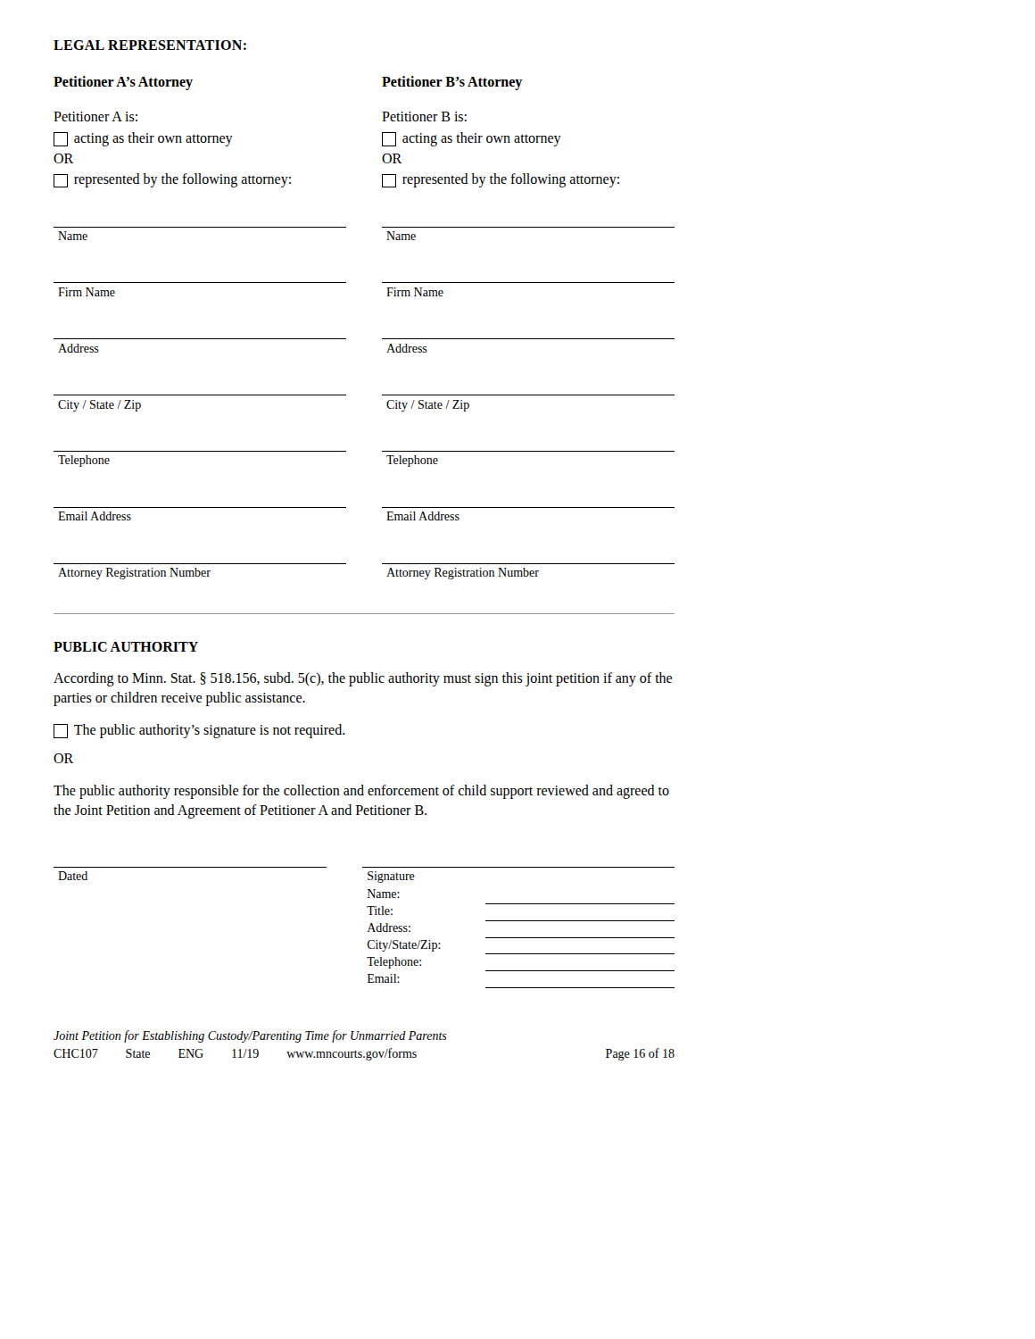LEGAL REPRESENTATION:
Petitioner A’s Attorney
Petitioner A is:
acting as their own attorney
OR
represented by the following attorney:
Name
Firm Name
Address
City / State / Zip
Telephone
Email Address
Attorney Registration Number
Petitioner B’s Attorney
Petitioner B is:
acting as their own attorney
OR
represented by the following attorney:
Name
Firm Name
Address
City / State / Zip
Telephone
Email Address
Attorney Registration Number
PUBLIC AUTHORITY
According to Minn. Stat. § 518.156, subd. 5(c), the public authority must sign this joint petition if any of the parties or children receive public assistance.
The public authority’s signature is not required.
OR
The public authority responsible for the collection and enforcement of child support reviewed and agreed to the Joint Petition and Agreement of Petitioner A and Petitioner B.
Dated
Signature
| Name: | |
| Title: | |
| Address: | |
| City/State/Zip: | |
| Telephone: | |
| Email: | |
Joint Petition for Establishing Custody/Parenting Time for Unmarried Parents
CHC107 State ENG 11/19 www.mncourts.gov/forms
Page 16 of 18